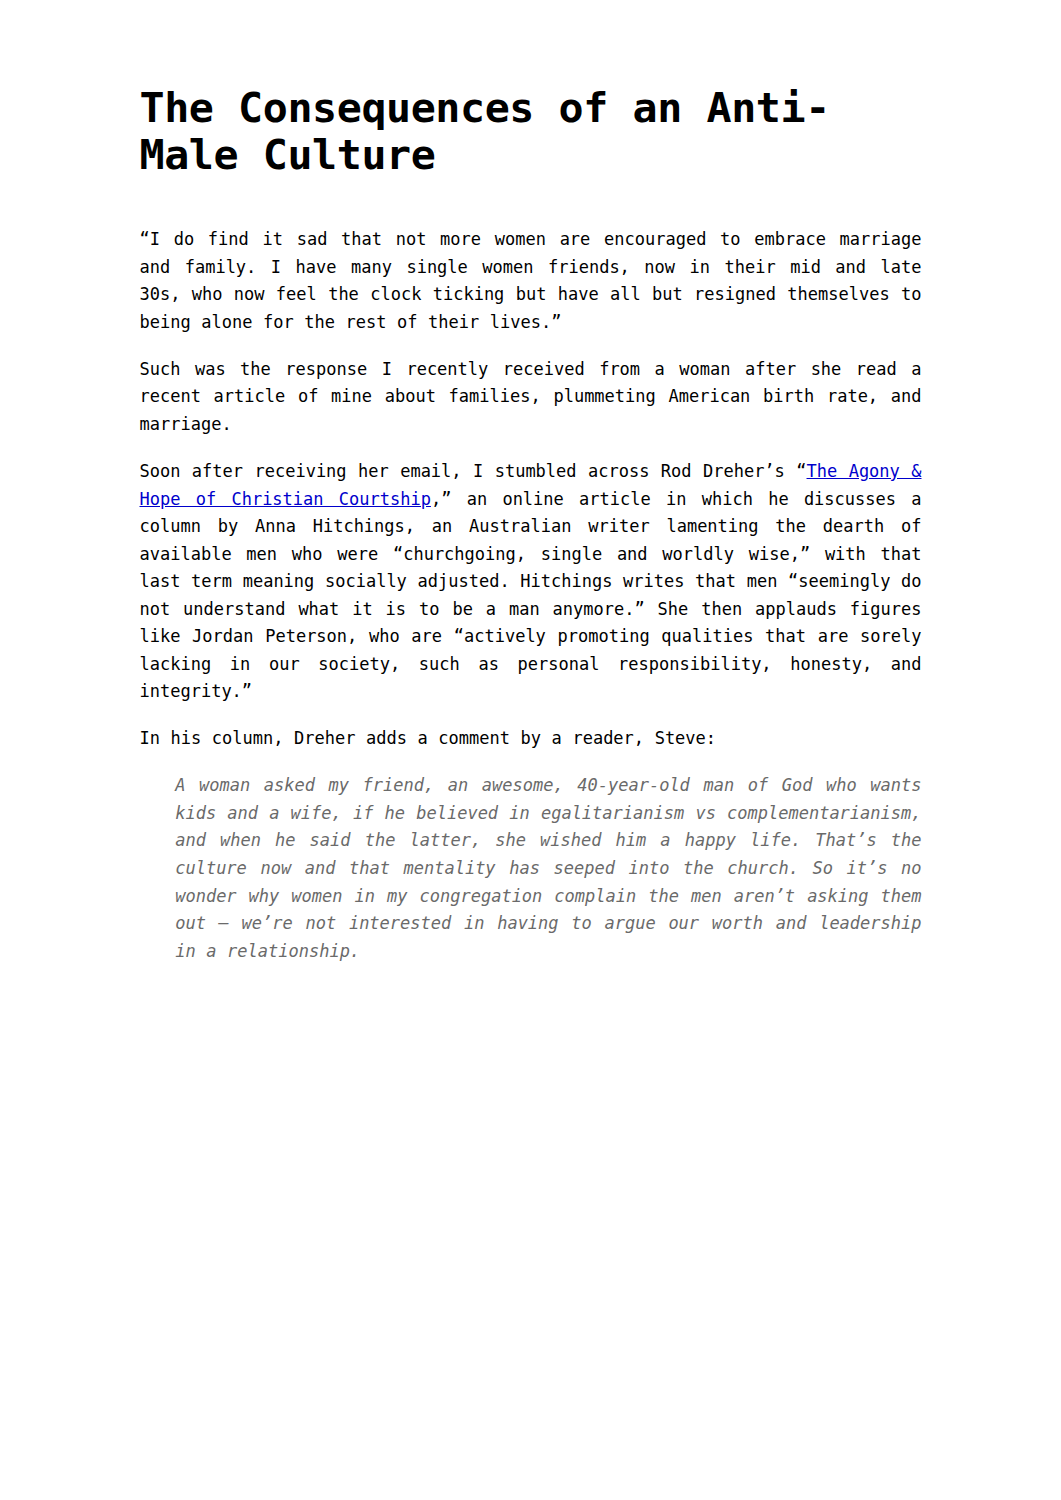The Consequences of an Anti-Male Culture
“I do find it sad that not more women are encouraged to embrace marriage and family. I have many single women friends, now in their mid and late 30s, who now feel the clock ticking but have all but resigned themselves to being alone for the rest of their lives.”
Such was the response I recently received from a woman after she read a recent article of mine about families, plummeting American birth rate, and marriage.
Soon after receiving her email, I stumbled across Rod Dreher’s “The Agony & Hope of Christian Courtship,” an online article in which he discusses a column by Anna Hitchings, an Australian writer lamenting the dearth of available men who were “churchgoing, single and worldly wise,” with that last term meaning socially adjusted. Hitchings writes that men “seemingly do not understand what it is to be a man anymore.” She then applauds figures like Jordan Peterson, who are “actively promoting qualities that are sorely lacking in our society, such as personal responsibility, honesty, and integrity.”
In his column, Dreher adds a comment by a reader, Steve:
A woman asked my friend, an awesome, 40-year-old man of God who wants kids and a wife, if he believed in egalitarianism vs complementarianism, and when he said the latter, she wished him a happy life. That’s the culture now and that mentality has seeped into the church. So it’s no wonder why women in my congregation complain the men aren’t asking them out — we’re not interested in having to argue our worth and leadership in a relationship.